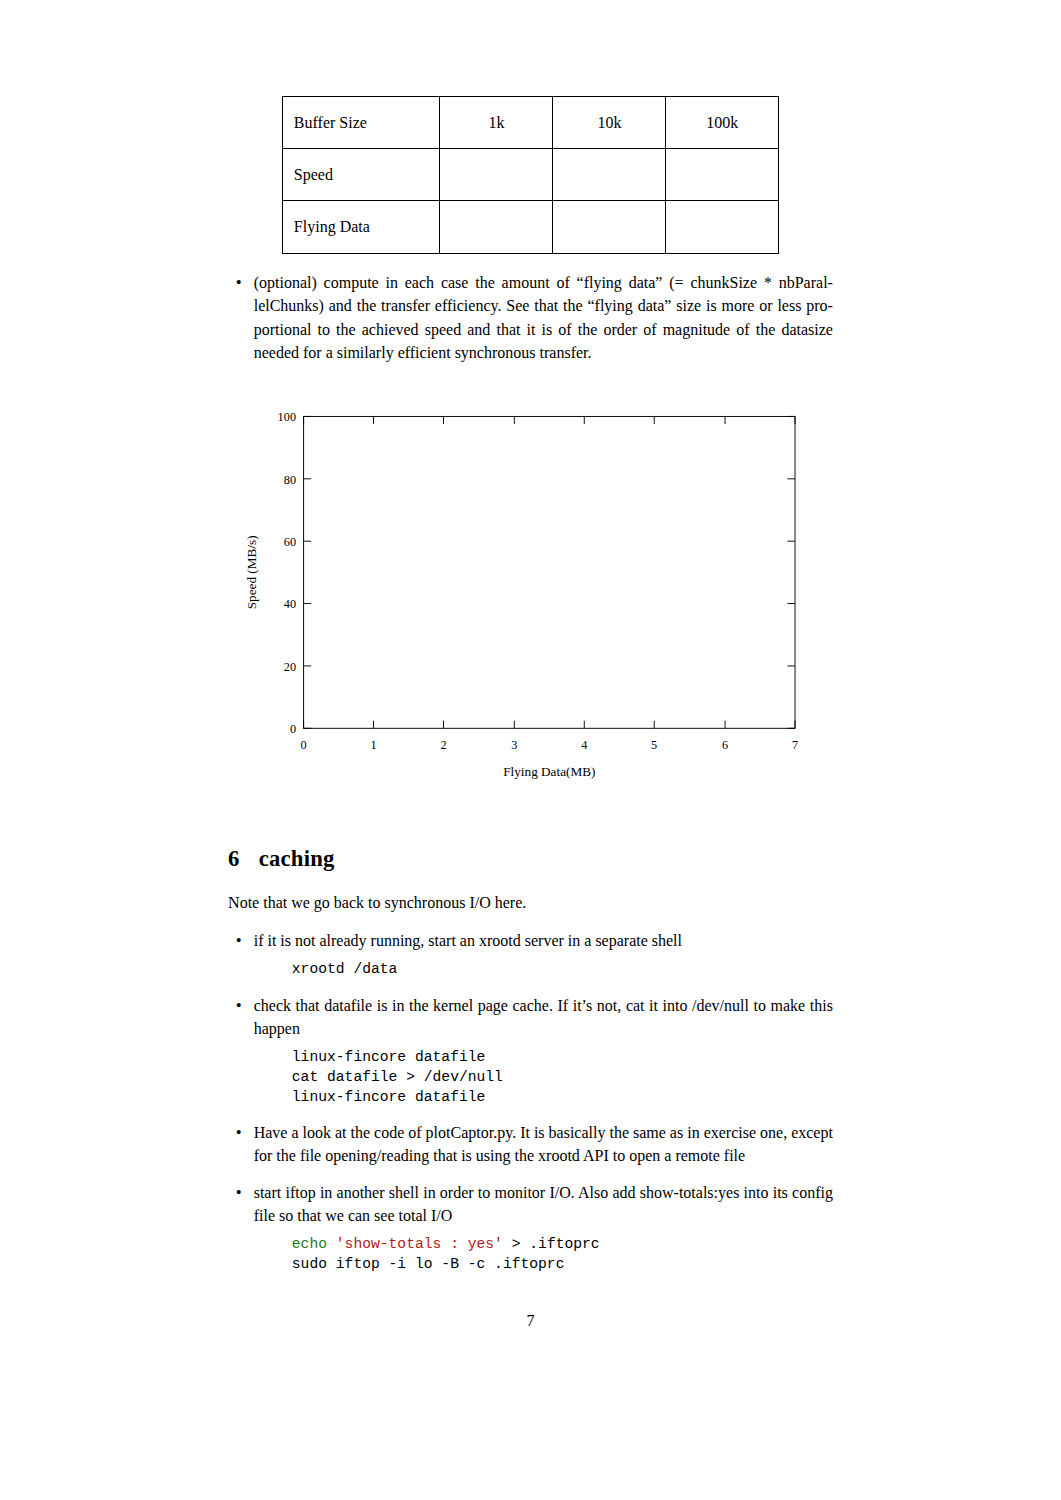| Buffer Size | 1k | 10k | 100k |
| Speed | | | |
| Flying Data | | | |
(optional) compute in each case the amount of “flying data” (= chunkSize * nbParallelChunks) and the transfer efficiency. See that the “flying data” size is more or less proportional to the achieved speed and that it is of the order of magnitude of the datasize needed for a similarly efficient synchronous transfer.
0 20 40 60 80 100 0 1 2 3 4 5 6 7 Flying Data(MB) Speed (MB/s)
6caching
Note that we go back to synchronous I/O here.
if it is not already running, start an xrootd server in a separate shell
xrootd /data
check that datafile is in the kernel page cache. If it’s not, cat it into /dev/null to make this happen
linux-fincore datafile
cat datafile > /dev/null
linux-fincore datafile
Have a look at the code of plotCaptor.py. It is basically the same as in exercise one, except for the file opening/reading that is using the xrootd API to open a remote file
start iftop in another shell in order to monitor I/O. Also add show-totals:yes into its config file so that we can see total I/O
echo 'show-totals : yes' > .iftoprc
sudo iftop -i lo -B -c .iftoprc
7